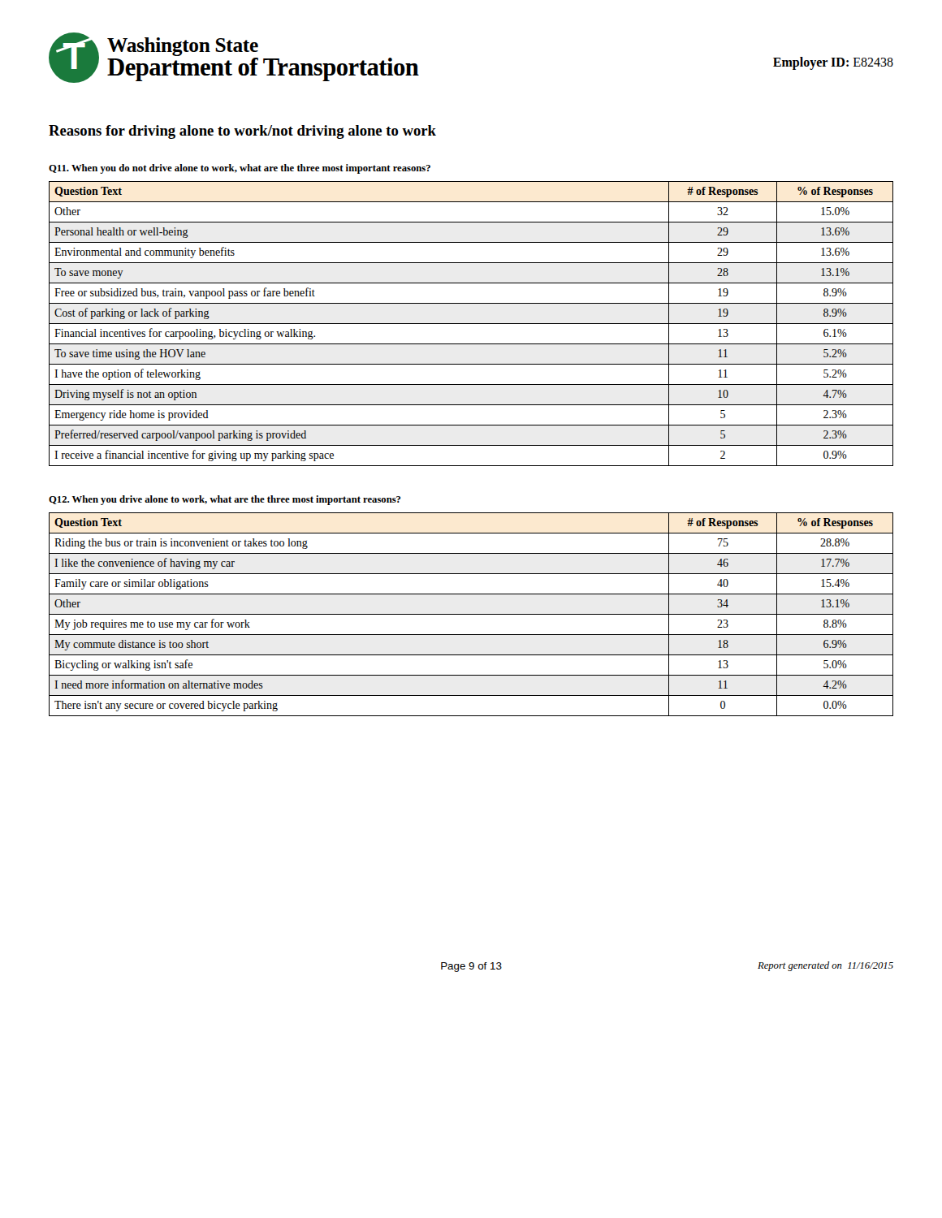Washington State
Department of Transportation
Employer ID: E82438
Reasons for driving alone to work/not driving alone to work
Q11. When you do not drive alone to work, what are the three most important reasons?
| Question Text | # of Responses | % of Responses |
| --- | --- | --- |
| Other | 32 | 15.0% |
| Personal health or well-being | 29 | 13.6% |
| Environmental and community benefits | 29 | 13.6% |
| To save money | 28 | 13.1% |
| Free or subsidized bus, train, vanpool pass or fare benefit | 19 | 8.9% |
| Cost of parking or lack of parking | 19 | 8.9% |
| Financial incentives for carpooling, bicycling or walking. | 13 | 6.1% |
| To save time using the HOV lane | 11 | 5.2% |
| I have the option of teleworking | 11 | 5.2% |
| Driving myself is not an option | 10 | 4.7% |
| Emergency ride home is provided | 5 | 2.3% |
| Preferred/reserved carpool/vanpool parking is provided | 5 | 2.3% |
| I receive a financial incentive for giving up my parking space | 2 | 0.9% |
Q12. When you drive alone to work, what are the three most important reasons?
| Question Text | # of Responses | % of Responses |
| --- | --- | --- |
| Riding the bus or train is inconvenient or takes too long | 75 | 28.8% |
| I like the convenience of having my car | 46 | 17.7% |
| Family care or similar obligations | 40 | 15.4% |
| Other | 34 | 13.1% |
| My job requires me to use my car for work | 23 | 8.8% |
| My commute distance is too short | 18 | 6.9% |
| Bicycling or walking isn't safe | 13 | 5.0% |
| I need more information on alternative modes | 11 | 4.2% |
| There isn't any secure or covered bicycle parking | 0 | 0.0% |
Page 9 of 13
Report generated on 11/16/2015